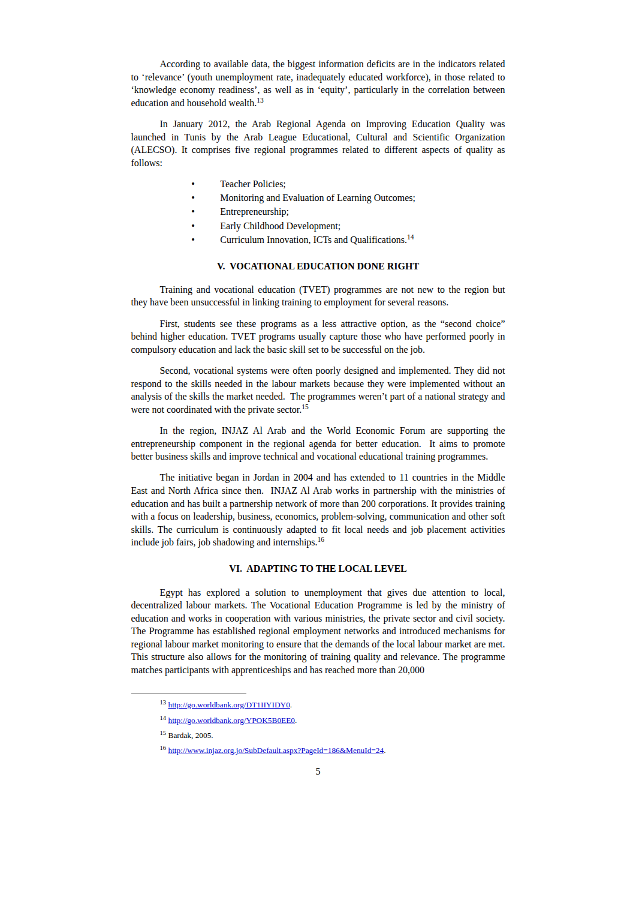According to available data, the biggest information deficits are in the indicators related to ‘relevance’ (youth unemployment rate, inadequately educated workforce), in those related to ‘knowledge economy readiness’, as well as in ‘equity’, particularly in the correlation between education and household wealth.13
In January 2012, the Arab Regional Agenda on Improving Education Quality was launched in Tunis by the Arab League Educational, Cultural and Scientific Organization (ALECSO). It comprises five regional programmes related to different aspects of quality as follows:
Teacher Policies;
Monitoring and Evaluation of Learning Outcomes;
Entrepreneurship;
Early Childhood Development;
Curriculum Innovation, ICTs and Qualifications.14
V. Vocational Education Done Right
Training and vocational education (TVET) programmes are not new to the region but they have been unsuccessful in linking training to employment for several reasons.
First, students see these programs as a less attractive option, as the “second choice” behind higher education. TVET programs usually capture those who have performed poorly in compulsory education and lack the basic skill set to be successful on the job.
Second, vocational systems were often poorly designed and implemented. They did not respond to the skills needed in the labour markets because they were implemented without an analysis of the skills the market needed. The programmes weren’t part of a national strategy and were not coordinated with the private sector.15
In the region, INJAZ Al Arab and the World Economic Forum are supporting the entrepreneurship component in the regional agenda for better education. It aims to promote better business skills and improve technical and vocational educational training programmes.
The initiative began in Jordan in 2004 and has extended to 11 countries in the Middle East and North Africa since then. INJAZ Al Arab works in partnership with the ministries of education and has built a partnership network of more than 200 corporations. It provides training with a focus on leadership, business, economics, problem-solving, communication and other soft skills. The curriculum is continuously adapted to fit local needs and job placement activities include job fairs, job shadowing and internships.16
VI. Adapting to the Local Level
Egypt has explored a solution to unemployment that gives due attention to local, decentralized labour markets. The Vocational Education Programme is led by the ministry of education and works in cooperation with various ministries, the private sector and civil society. The Programme has established regional employment networks and introduced mechanisms for regional labour market monitoring to ensure that the demands of the local labour market are met. This structure also allows for the monitoring of training quality and relevance. The programme matches participants with apprenticeships and has reached more than 20,000
13 http://go.worldbank.org/DT1IIYIDY0.
14 http://go.worldbank.org/YPOK5B0EE0.
15 Bardak, 2005.
16 http://www.injaz.org.jo/SubDefault.aspx?PageId=186&MenuId=24.
5